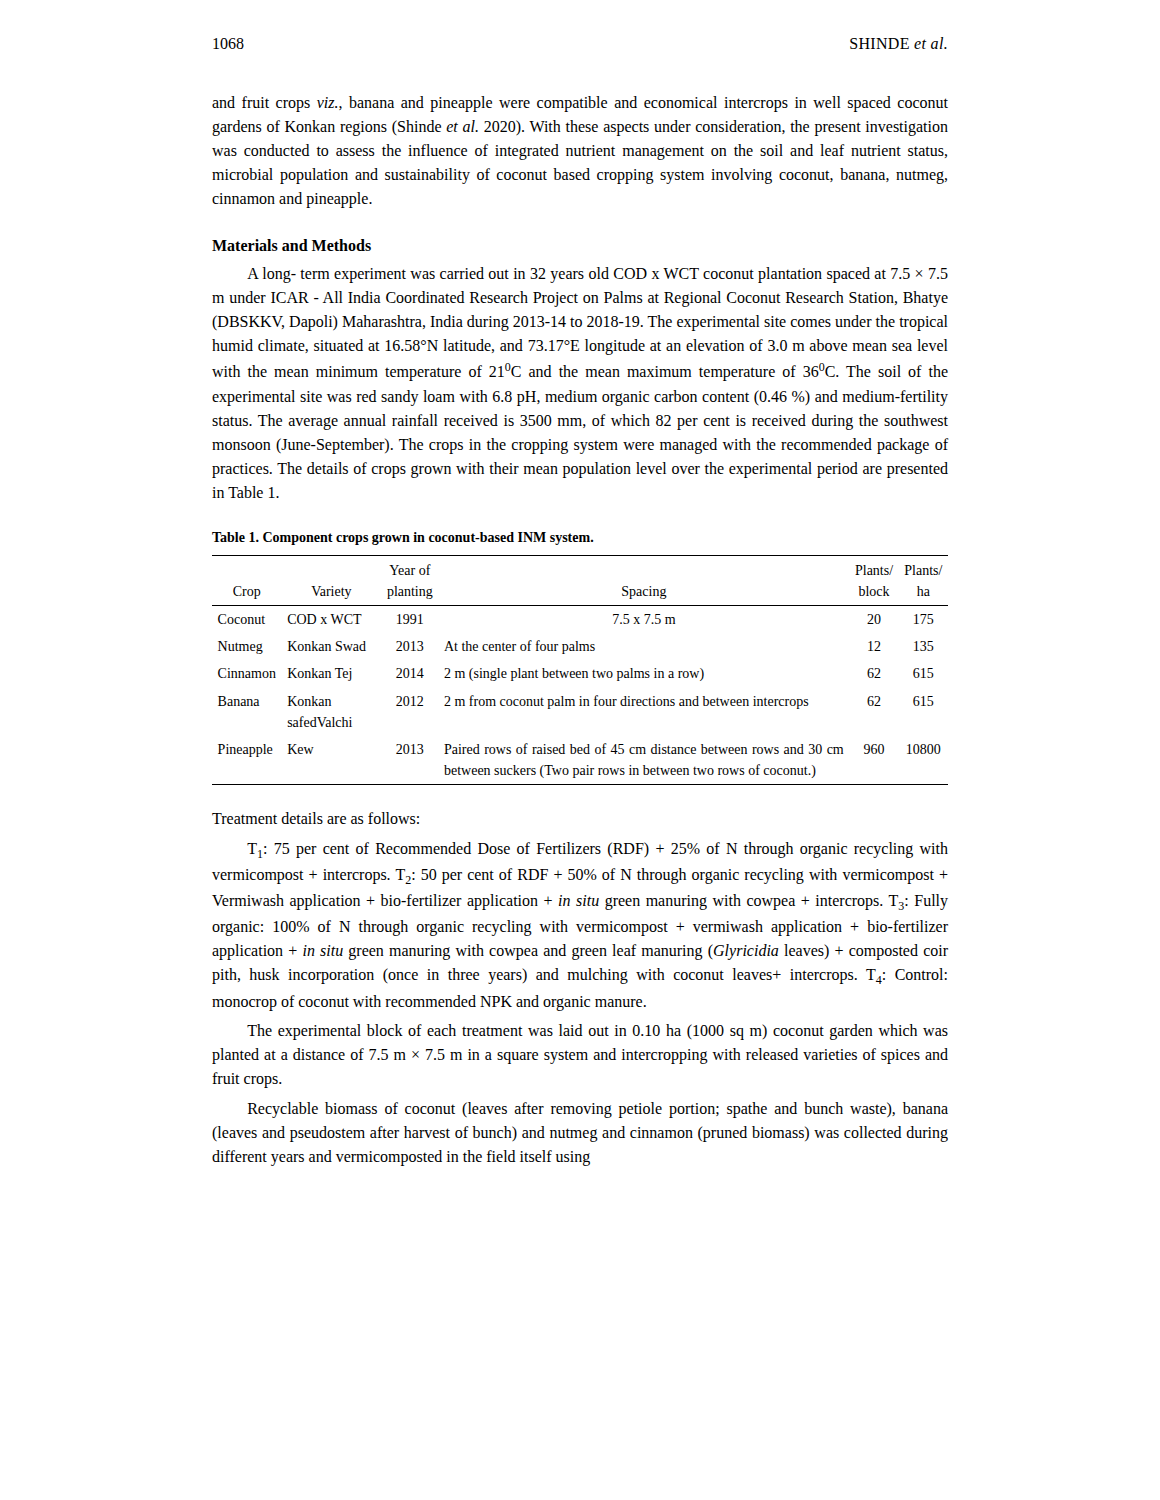1068 SHINDE et al.
and fruit crops viz., banana and pineapple were compatible and economical intercrops in well spaced coconut gardens of Konkan regions (Shinde et al. 2020). With these aspects under consideration, the present investigation was conducted to assess the influence of integrated nutrient management on the soil and leaf nutrient status, microbial population and sustainability of coconut based cropping system involving coconut, banana, nutmeg, cinnamon and pineapple.
Materials and Methods
A long- term experiment was carried out in 32 years old COD x WCT coconut plantation spaced at 7.5 × 7.5 m under ICAR - All India Coordinated Research Project on Palms at Regional Coconut Research Station, Bhatye (DBSKKV, Dapoli) Maharashtra, India during 2013-14 to 2018-19. The experimental site comes under the tropical humid climate, situated at 16.58°N latitude, and 73.17°E longitude at an elevation of 3.0 m above mean sea level with the mean minimum temperature of 210C and the mean maximum temperature of 360C. The soil of the experimental site was red sandy loam with 6.8 pH, medium organic carbon content (0.46 %) and medium-fertility status. The average annual rainfall received is 3500 mm, of which 82 per cent is received during the southwest monsoon (June-September). The crops in the cropping system were managed with the recommended package of practices. The details of crops grown with their mean population level over the experimental period are presented in Table 1.
Table 1. Component crops grown in coconut-based INM system.
| Crop | Variety | Year of planting | Spacing | Plants/ block | Plants/ ha |
| --- | --- | --- | --- | --- | --- |
| Coconut | COD x WCT | 1991 | 7.5 x 7.5 m | 20 | 175 |
| Nutmeg | Konkan Swad | 2013 | At the center of four palms | 12 | 135 |
| Cinnamon | Konkan Tej | 2014 | 2 m (single plant between two palms in a row) | 62 | 615 |
| Banana | Konkan safedValchi | 2012 | 2 m from coconut palm in four directions and between intercrops | 62 | 615 |
| Pineapple | Kew | 2013 | Paired rows of raised bed of 45 cm distance between rows and 30 cm between suckers (Two pair rows in between two rows of coconut.) | 960 | 10800 |
Treatment details are as follows:
T1: 75 per cent of Recommended Dose of Fertilizers (RDF) + 25% of N through organic recycling with vermicompost + intercrops. T2: 50 per cent of RDF + 50% of N through organic recycling with vermicompost + Vermiwash application + bio-fertilizer application + in situ green manuring with cowpea + intercrops. T3: Fully organic: 100% of N through organic recycling with vermicompost + vermiwash application + bio-fertilizer application + in situ green manuring with cowpea and green leaf manuring (Glyricidia leaves) + composted coir pith, husk incorporation (once in three years) and mulching with coconut leaves+ intercrops. T4: Control: monocrop of coconut with recommended NPK and organic manure.
The experimental block of each treatment was laid out in 0.10 ha (1000 sq m) coconut garden which was planted at a distance of 7.5 m × 7.5 m in a square system and intercropping with released varieties of spices and fruit crops.
Recyclable biomass of coconut (leaves after removing petiole portion; spathe and bunch waste), banana (leaves and pseudostem after harvest of bunch) and nutmeg and cinnamon (pruned biomass) was collected during different years and vermicomposted in the field itself using